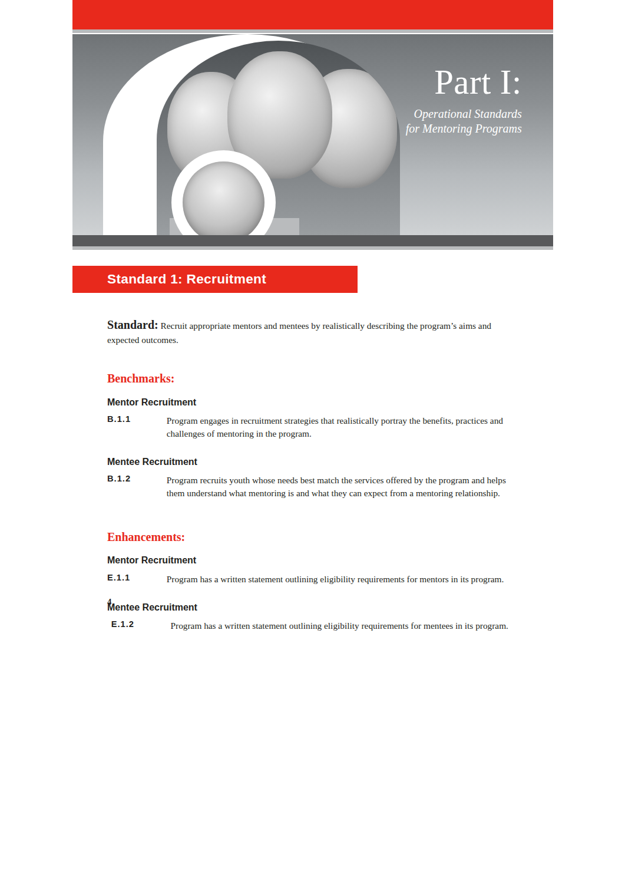Part I:
Operational Standards
for Mentoring Programs
Standard 1: Recruitment
Standard: Recruit appropriate mentors and mentees by realistically describing the program’s aims and expected outcomes.
Benchmarks:
Mentor Recruitment
| B.1.1 | Program engages in recruitment strategies that realistically portray the benefits, practices and challenges of mentoring in the program. |
Mentee Recruitment
| B.1.2 | Program recruits youth whose needs best match the services offered by the program and helps them understand what mentoring is and what they can expect from a mentoring relationship. |
Enhancements:
Mentor Recruitment
| E.1.1 | Program has a written statement outlining eligibility requirements for mentors in its program. |
Mentee Recruitment
| E.1.2 | Program has a written statement outlining eligibility requirements for mentees in its program. |
4